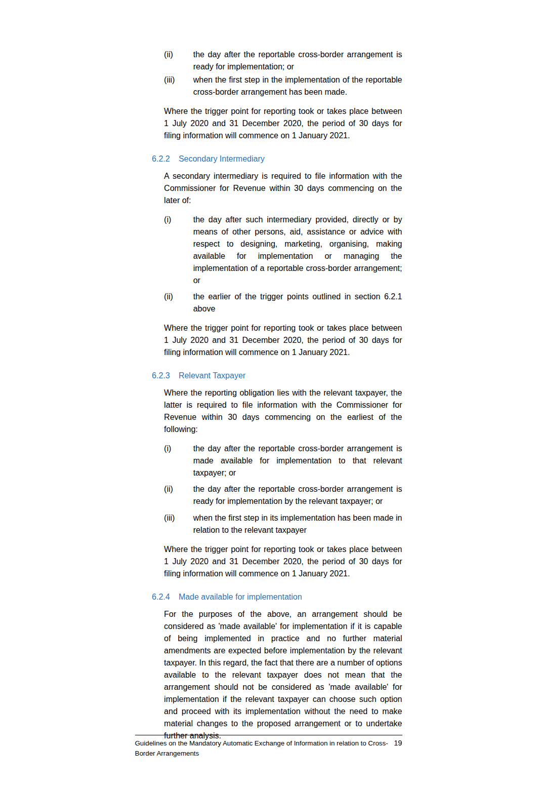(ii) the day after the reportable cross-border arrangement is ready for implementation; or
(iii) when the first step in the implementation of the reportable cross-border arrangement has been made.
Where the trigger point for reporting took or takes place between 1 July 2020 and 31 December 2020, the period of 30 days for filing information will commence on 1 January 2021.
6.2.2 Secondary Intermediary
A secondary intermediary is required to file information with the Commissioner for Revenue within 30 days commencing on the later of:
(i) the day after such intermediary provided, directly or by means of other persons, aid, assistance or advice with respect to designing, marketing, organising, making available for implementation or managing the implementation of a reportable cross-border arrangement; or
(ii) the earlier of the trigger points outlined in section 6.2.1 above
Where the trigger point for reporting took or takes place between 1 July 2020 and 31 December 2020, the period of 30 days for filing information will commence on 1 January 2021.
6.2.3 Relevant Taxpayer
Where the reporting obligation lies with the relevant taxpayer, the latter is required to file information with the Commissioner for Revenue within 30 days commencing on the earliest of the following:
(i) the day after the reportable cross-border arrangement is made available for implementation to that relevant taxpayer; or
(ii) the day after the reportable cross-border arrangement is ready for implementation by the relevant taxpayer; or
(iii) when the first step in its implementation has been made in relation to the relevant taxpayer
Where the trigger point for reporting took or takes place between 1 July 2020 and 31 December 2020, the period of 30 days for filing information will commence on 1 January 2021.
6.2.4 Made available for implementation
For the purposes of the above, an arrangement should be considered as 'made available' for implementation if it is capable of being implemented in practice and no further material amendments are expected before implementation by the relevant taxpayer. In this regard, the fact that there are a number of options available to the relevant taxpayer does not mean that the arrangement should not be considered as 'made available' for implementation if the relevant taxpayer can choose such option and proceed with its implementation without the need to make material changes to the proposed arrangement or to undertake further analysis.
Guidelines on the Mandatory Automatic Exchange of Information in relation to Cross-Border Arrangements 19